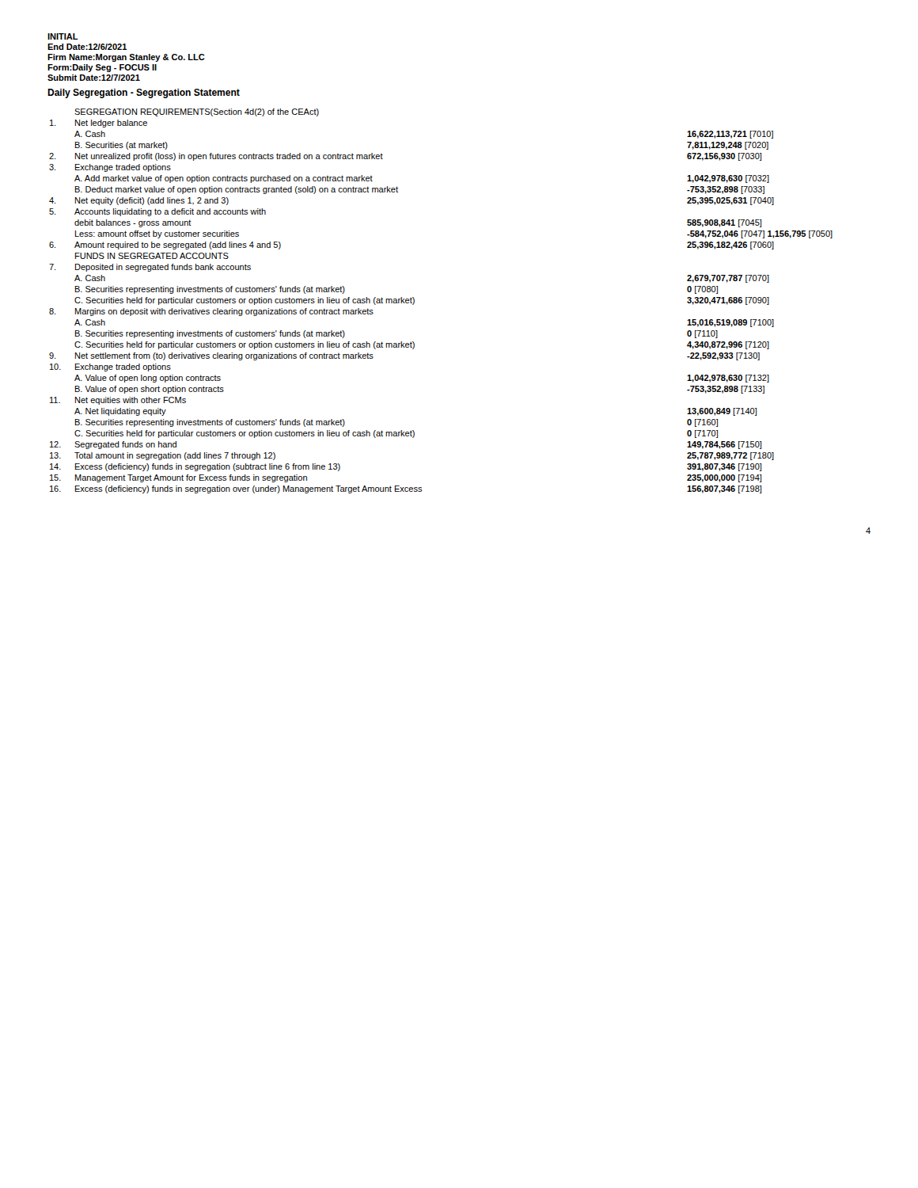INITIAL
End Date:12/6/2021
Firm Name:Morgan Stanley & Co. LLC
Form:Daily Seg - FOCUS II
Submit Date:12/7/2021
Daily Segregation - Segregation Statement
| | SEGREGATION REQUIREMENTS(Section 4d(2) of the CEAct) | |
| 1. | Net ledger balance | |
| | A. Cash | 16,622,113,721 [7010] |
| | B. Securities (at market) | 7,811,129,248 [7020] |
| 2. | Net unrealized profit (loss) in open futures contracts traded on a contract market | 672,156,930 [7030] |
| 3. | Exchange traded options | |
| | A. Add market value of open option contracts purchased on a contract market | 1,042,978,630 [7032] |
| | B. Deduct market value of open option contracts granted (sold) on a contract market | -753,352,898 [7033] |
| 4. | Net equity (deficit) (add lines 1, 2 and 3) | 25,395,025,631 [7040] |
| 5. | Accounts liquidating to a deficit and accounts with | |
| | debit balances - gross amount | 585,908,841 [7045] |
| | Less: amount offset by customer securities | -584,752,046 [7047] 1,156,795 [7050] |
| 6. | Amount required to be segregated (add lines 4 and 5) | 25,396,182,426 [7060] |
| | FUNDS IN SEGREGATED ACCOUNTS | |
| 7. | Deposited in segregated funds bank accounts | |
| | A. Cash | 2,679,707,787 [7070] |
| | B. Securities representing investments of customers' funds (at market) | 0 [7080] |
| | C. Securities held for particular customers or option customers in lieu of cash (at market) | 3,320,471,686 [7090] |
| 8. | Margins on deposit with derivatives clearing organizations of contract markets | |
| | A. Cash | 15,016,519,089 [7100] |
| | B. Securities representing investments of customers' funds (at market) | 0 [7110] |
| | C. Securities held for particular customers or option customers in lieu of cash (at market) | 4,340,872,996 [7120] |
| 9. | Net settlement from (to) derivatives clearing organizations of contract markets | -22,592,933 [7130] |
| 10. | Exchange traded options | |
| | A. Value of open long option contracts | 1,042,978,630 [7132] |
| | B. Value of open short option contracts | -753,352,898 [7133] |
| 11. | Net equities with other FCMs | |
| | A. Net liquidating equity | 13,600,849 [7140] |
| | B. Securities representing investments of customers' funds (at market) | 0 [7160] |
| | C. Securities held for particular customers or option customers in lieu of cash (at market) | 0 [7170] |
| 12. | Segregated funds on hand | 149,784,566 [7150] |
| 13. | Total amount in segregation (add lines 7 through 12) | 25,787,989,772 [7180] |
| 14. | Excess (deficiency) funds in segregation (subtract line 6 from line 13) | 391,807,346 [7190] |
| 15. | Management Target Amount for Excess funds in segregation | 235,000,000 [7194] |
| 16. | Excess (deficiency) funds in segregation over (under) Management Target Amount Excess | 156,807,346 [7198] |
4